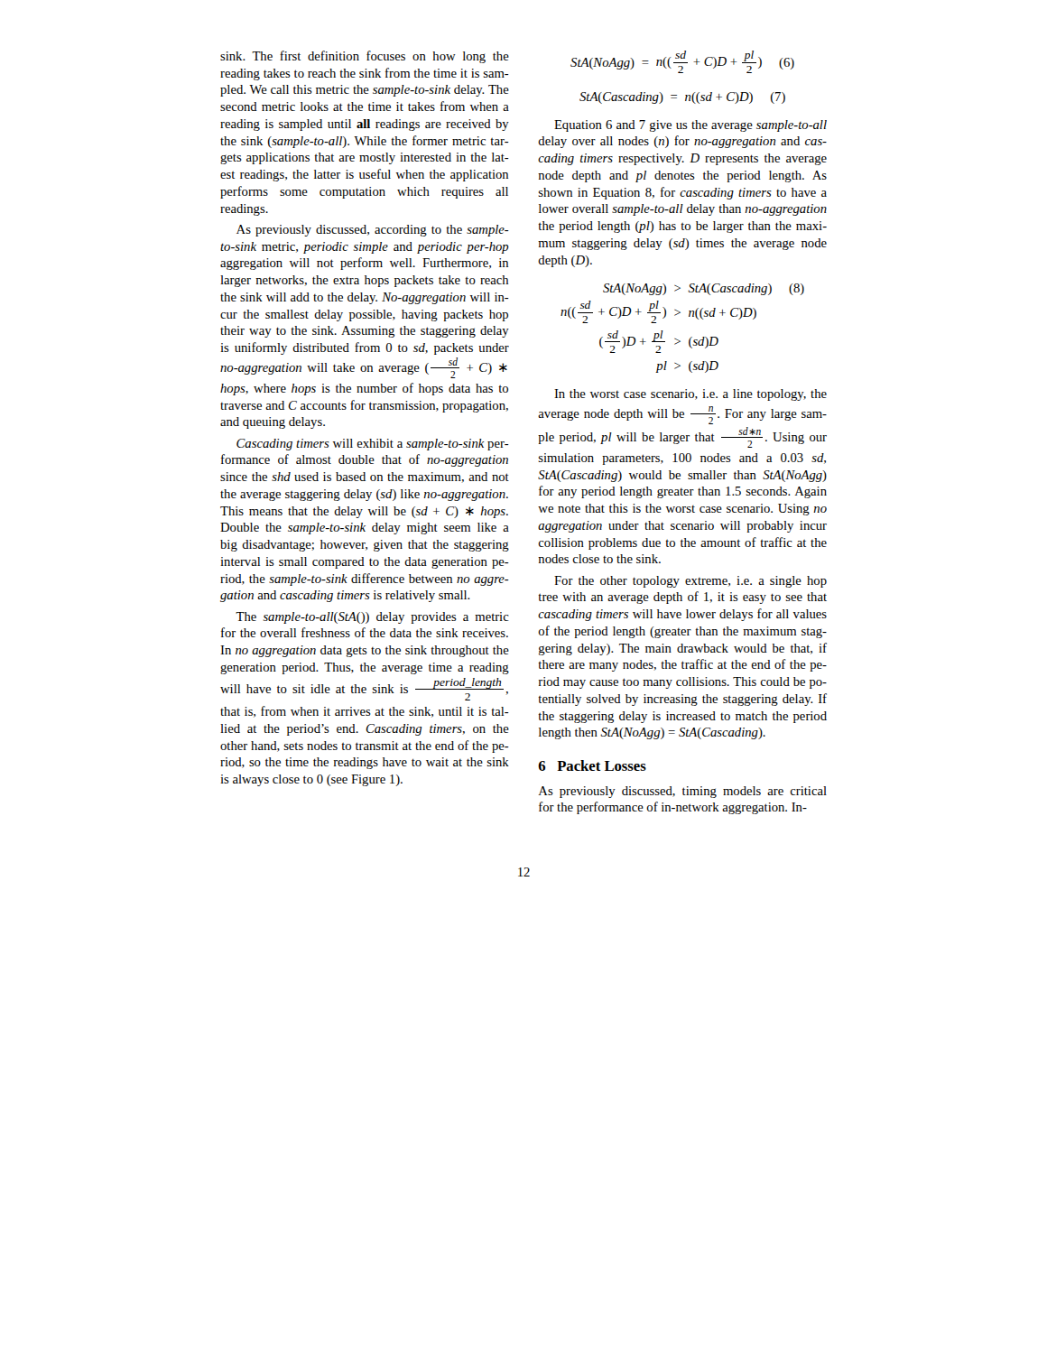sink. The first definition focuses on how long the reading takes to reach the sink from the time it is sampled. We call this metric the sample-to-sink delay. The second metric looks at the time it takes from when a reading is sampled until all readings are received by the sink (sample-to-all). While the former metric targets applications that are mostly interested in the latest readings, the latter is useful when the application performs some computation which requires all readings.
As previously discussed, according to the sample-to-sink metric, periodic simple and periodic per-hop aggregation will not perform well. Furthermore, in larger networks, the extra hops packets take to reach the sink will add to the delay. No-aggregation will incur the smallest delay possible, having packets hop their way to the sink. Assuming the staggering delay is uniformly distributed from 0 to sd, packets under no-aggregation will take on average (sd 2 + C) ∗ hops, where hops is the number of hops data has to traverse and C accounts for transmission, propagation, and queuing delays.
Cascading timers will exhibit a sample-to-sink performance of almost double that of no-aggregation since the shd used is based on the maximum, and not the average staggering delay (sd) like no-aggregation. This means that the delay will be (sd + C) ∗ hops. Double the sample-to-sink delay might seem like a big disadvantage; however, given that the staggering interval is small compared to the data generation period, the sample-to-sink difference between no aggregation and cascading timers is relatively small.
The sample-to-all(StA()) delay provides a metric for the overall freshness of the data the sink receives. In no aggregation data gets to the sink throughout the generation period. Thus, the average time a reading will have to sit idle at the sink is period_length 2, that is, from when it arrives at the sink, until it is tallied at the period’s end. Cascading timers, on the other hand, sets nodes to transmit at the end of the period, so the time the readings have to wait at the sink is always close to 0 (see Figure 1).
| StA ( NoAgg ) | = | n (( sd 2 + C ) D + pl 2 ) | (6) |
| StA ( Cascading ) | = | n (( sd + C ) D ) | (7) |
Equation 6 and 7 give us the average sample-to-all delay over all nodes (n) for no-aggregation and cascading timers respectively. D represents the average node depth and pl denotes the period length. As shown in Equation 8, for cascading timers to have a lower overall sample-to-all delay than no-aggregation the period length (pl) has to be larger than the maximum staggering delay (sd) times the average node depth (D).
| StA ( NoAgg ) | > | StA ( Cascading ) | (8) |
| n (( sd 2 + C ) D + pl 2 ) | > | n (( sd + C ) D ) | |
| ( sd 2 ) D + pl 2 | > | ( sd ) D | |
| pl | > | ( sd ) D | |
In the worst case scenario, i.e. a line topology, the average node depth will be n 2. For any large sample period, pl will be larger that sd∗n 2. Using our simulation parameters, 100 nodes and a 0.03 sd, StA(Cascading) would be smaller than StA(NoAgg) for any period length greater than 1.5 seconds. Again we note that this is the worst case scenario. Using no aggregation under that scenario will probably incur collision problems due to the amount of traffic at the nodes close to the sink.
For the other topology extreme, i.e. a single hop tree with an average depth of 1, it is easy to see that cascading timers will have lower delays for all values of the period length (greater than the maximum staggering delay). The main drawback would be that, if there are many nodes, the traffic at the end of the period may cause too many collisions. This could be potentially solved by increasing the staggering delay. If the staggering delay is increased to match the period length then StA(NoAgg) = StA(Cascading).
6 Packet Losses
As previously discussed, timing models are critical for the performance of in-network aggregation. In-
12